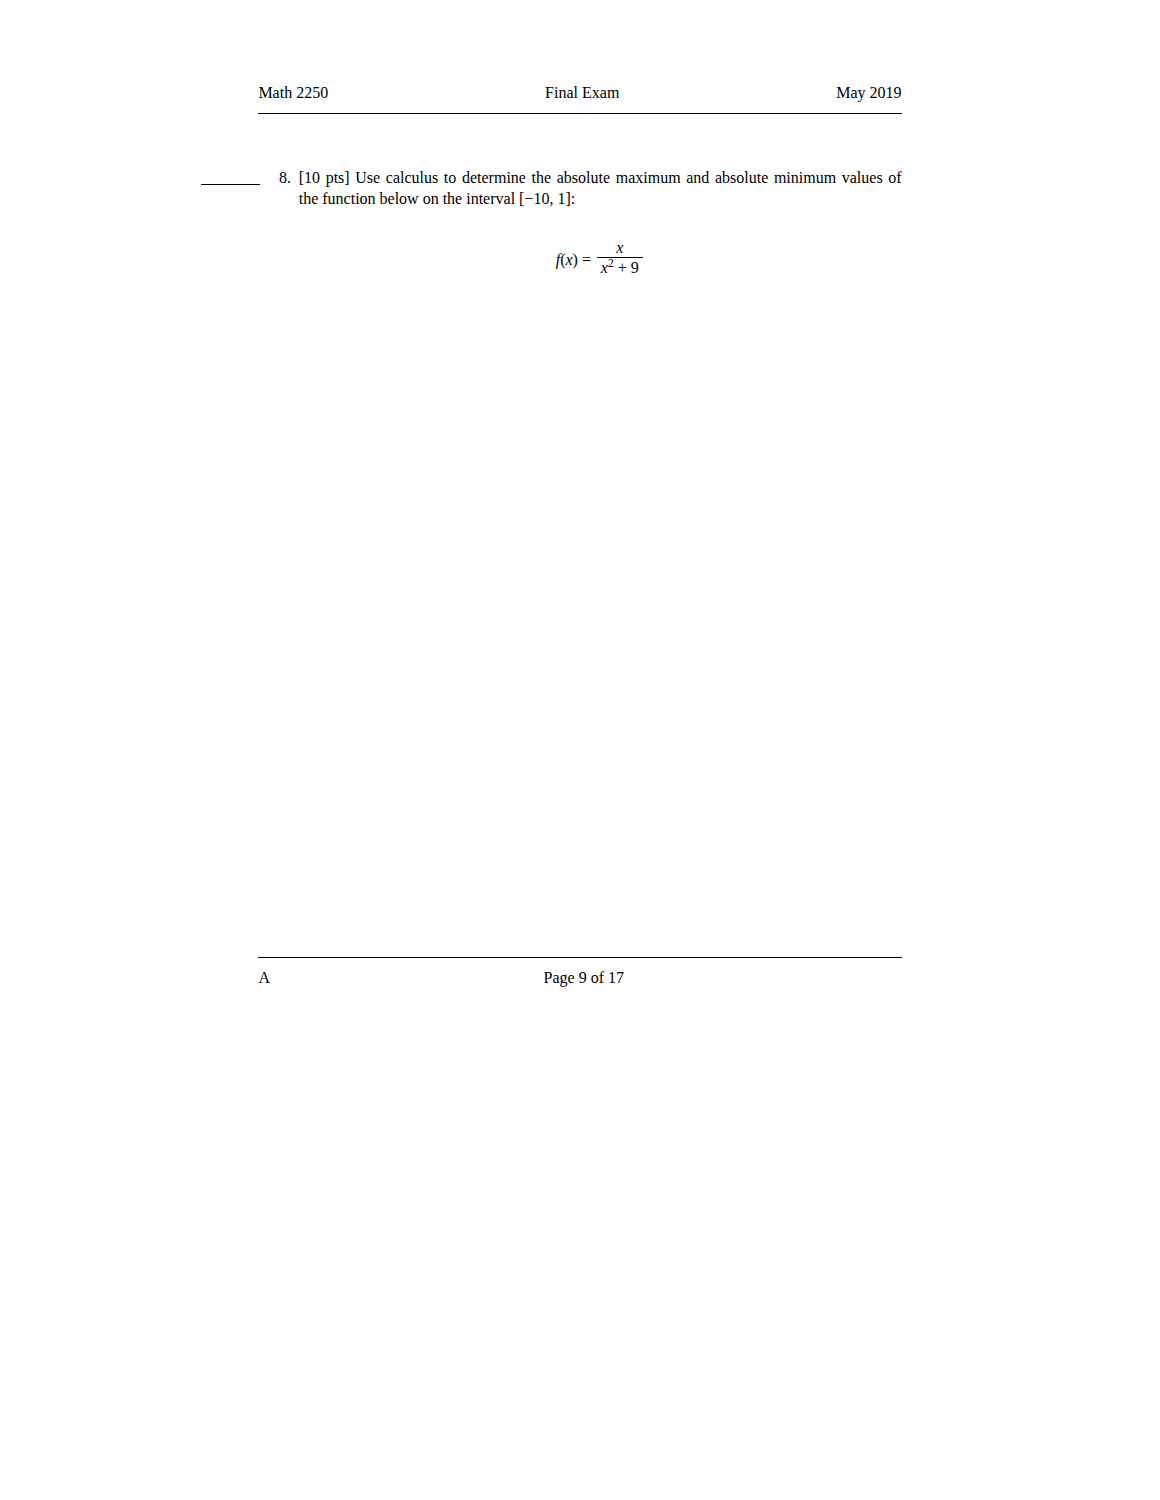Math 2250
Final Exam
May 2019
8.
[10 pts] Use calculus to determine the absolute maximum and absolute minimum values of the function below on the interval [−10, 1]:
f(x) = x x2 + 9
A
Page 9 of 17